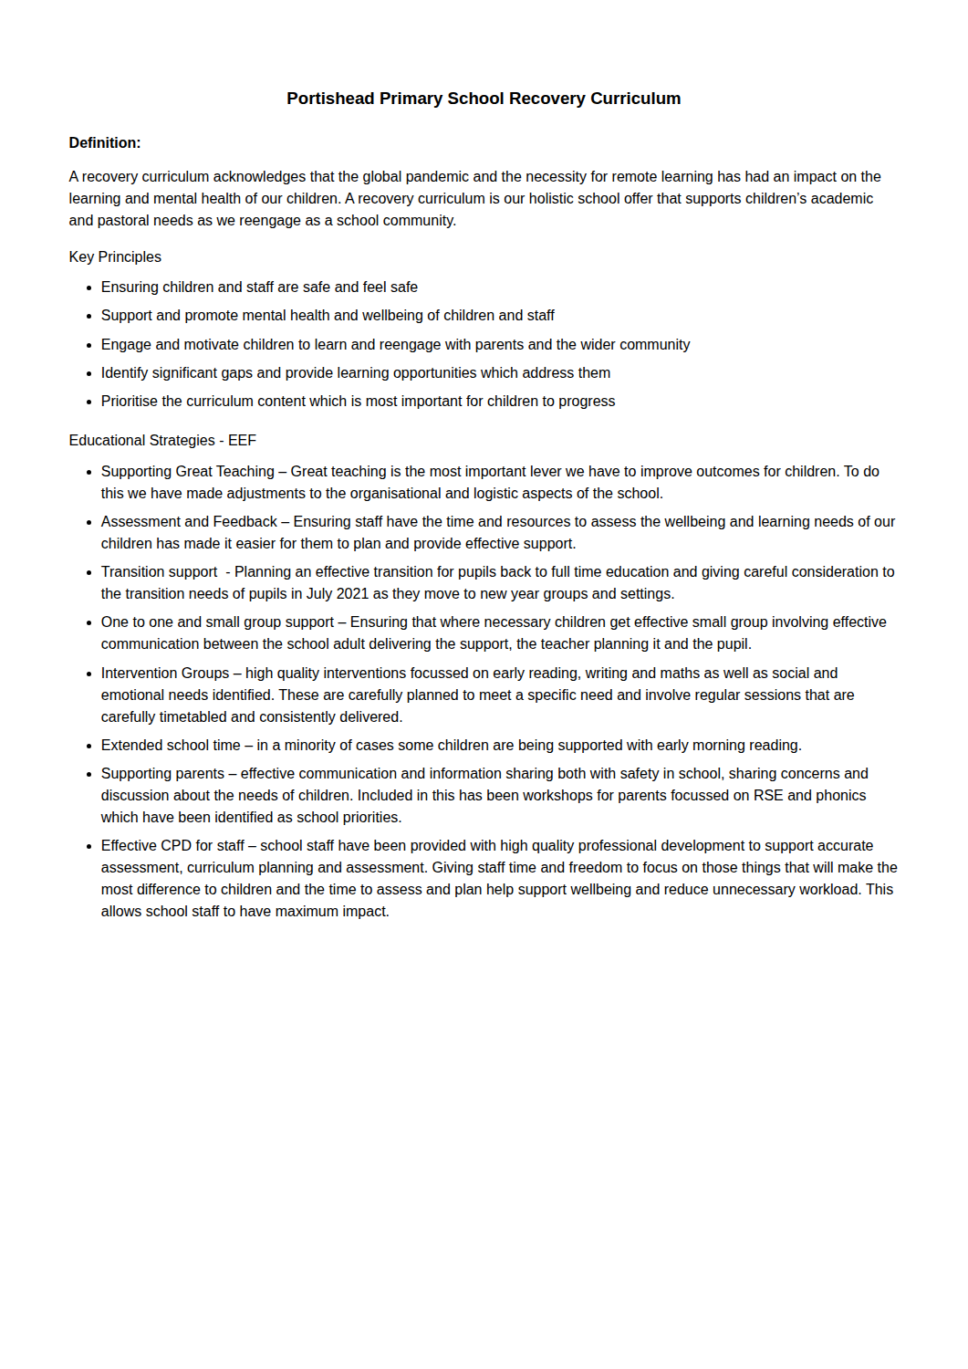Portishead Primary School Recovery Curriculum
Definition:
A recovery curriculum acknowledges that the global pandemic and the necessity for remote learning has had an impact on the learning and mental health of our children. A recovery curriculum is our holistic school offer that supports children’s academic and pastoral needs as we reengage as a school community.
Key Principles
Ensuring children and staff are safe and feel safe
Support and promote mental health and wellbeing of children and staff
Engage and motivate children to learn and reengage with parents and the wider community
Identify significant gaps and provide learning opportunities which address them
Prioritise the curriculum content which is most important for children to progress
Educational Strategies - EEF
Supporting Great Teaching – Great teaching is the most important lever we have to improve outcomes for children. To do this we have made adjustments to the organisational and logistic aspects of the school.
Assessment and Feedback – Ensuring staff have the time and resources to assess the wellbeing and learning needs of our children has made it easier for them to plan and provide effective support.
Transition support - Planning an effective transition for pupils back to full time education and giving careful consideration to the transition needs of pupils in July 2021 as they move to new year groups and settings.
One to one and small group support – Ensuring that where necessary children get effective small group involving effective communication between the school adult delivering the support, the teacher planning it and the pupil.
Intervention Groups – high quality interventions focussed on early reading, writing and maths as well as social and emotional needs identified. These are carefully planned to meet a specific need and involve regular sessions that are carefully timetabled and consistently delivered.
Extended school time – in a minority of cases some children are being supported with early morning reading.
Supporting parents – effective communication and information sharing both with safety in school, sharing concerns and discussion about the needs of children. Included in this has been workshops for parents focussed on RSE and phonics which have been identified as school priorities.
Effective CPD for staff – school staff have been provided with high quality professional development to support accurate assessment, curriculum planning and assessment. Giving staff time and freedom to focus on those things that will make the most difference to children and the time to assess and plan help support wellbeing and reduce unnecessary workload. This allows school staff to have maximum impact.